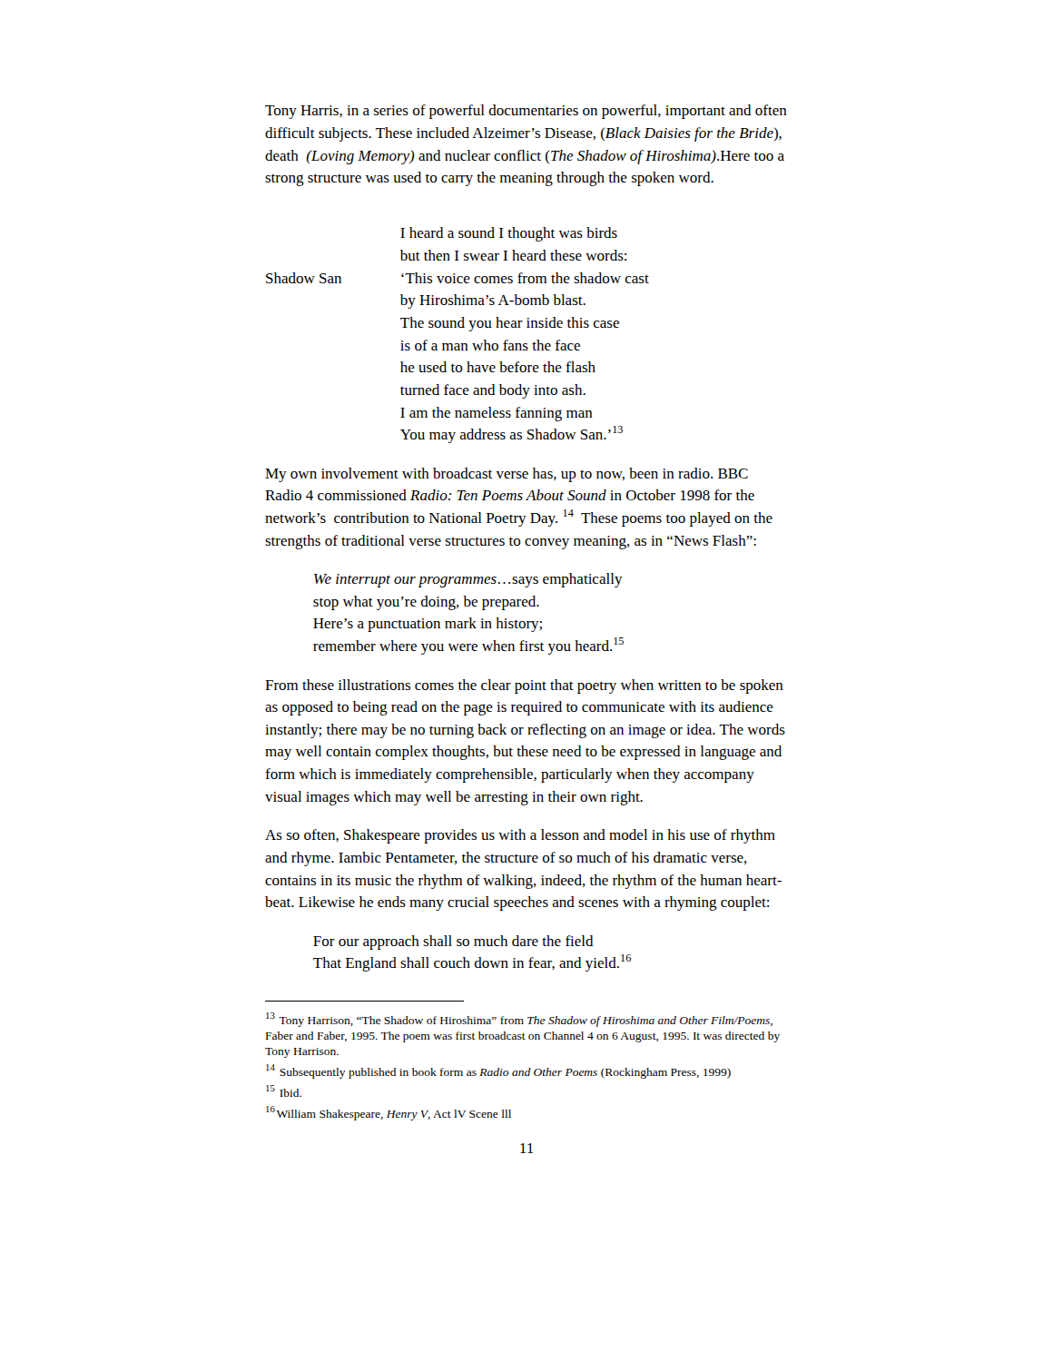Tony Harris, in a series of powerful documentaries on powerful, important and often difficult subjects. These included Alzeimer’s Disease, (Black Daisies for the Bride), death (Loving Memory) and nuclear conflict (The Shadow of Hiroshima).Here too a strong structure was used to carry the meaning through the spoken word.
I heard a sound I thought was birds
but then I swear I heard these words:
Shadow San
‘This voice comes from the shadow cast
by Hiroshima’s A-bomb blast.
The sound you hear inside this case
is of a man who fans the face
he used to have before the flash
turned face and body into ash.
I am the nameless fanning man
You may address as Shadow San.’13
My own involvement with broadcast verse has, up to now, been in radio. BBC Radio 4 commissioned Radio: Ten Poems About Sound in October 1998 for the network’s contribution to National Poetry Day. 14 These poems too played on the strengths of traditional verse structures to convey meaning, as in “News Flash”:
We interrupt our programmes…says emphatically
stop what you’re doing, be prepared.
Here’s a punctuation mark in history;
remember where you were when first you heard.15
From these illustrations comes the clear point that poetry when written to be spoken as opposed to being read on the page is required to communicate with its audience instantly; there may be no turning back or reflecting on an image or idea. The words may well contain complex thoughts, but these need to be expressed in language and form which is immediately comprehensible, particularly when they accompany visual images which may well be arresting in their own right.
As so often, Shakespeare provides us with a lesson and model in his use of rhythm and rhyme. Iambic Pentameter, the structure of so much of his dramatic verse, contains in its music the rhythm of walking, indeed, the rhythm of the human heart-beat. Likewise he ends many crucial speeches and scenes with a rhyming couplet:
For our approach shall so much dare the field
That England shall couch down in fear, and yield.16
13 Tony Harrison, “The Shadow of Hiroshima” from The Shadow of Hiroshima and Other Film/Poems, Faber and Faber, 1995. The poem was first broadcast on Channel 4 on 6 August, 1995. It was directed by Tony Harrison.
14 Subsequently published in book form as Radio and Other Poems (Rockingham Press, 1999)
15 Ibid.
16 William Shakespeare, Henry V, Act lV Scene lll
11